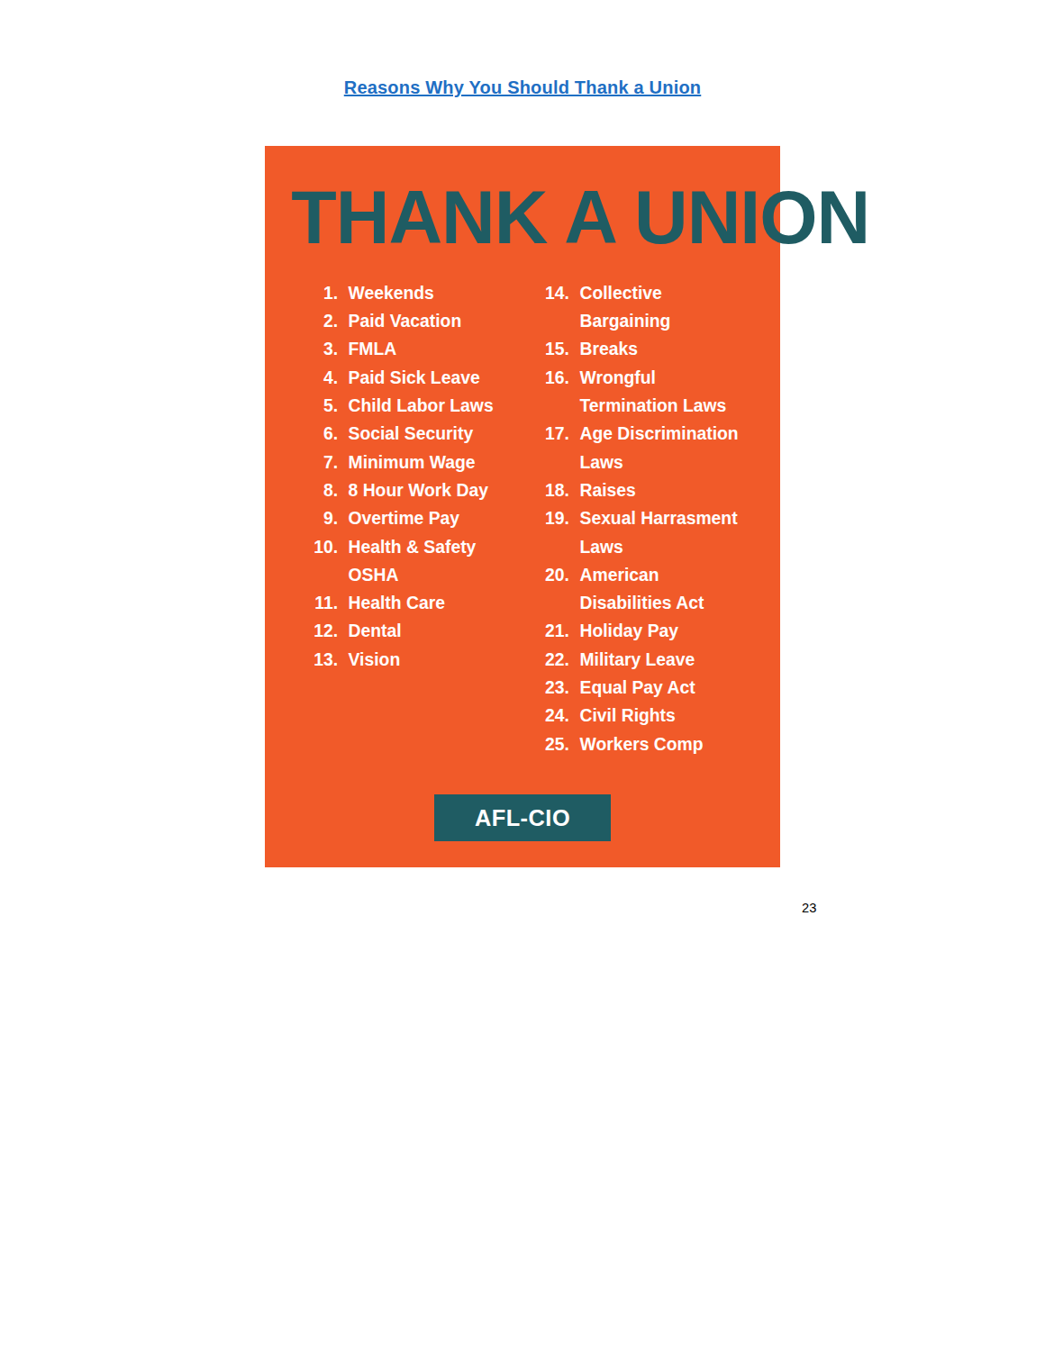Reasons Why You Should Thank a Union
THANK A UNION
1. Weekends
2. Paid Vacation
3. FMLA
4. Paid Sick Leave
5. Child Labor Laws
6. Social Security
7. Minimum Wage
8. 8 Hour Work Day
9. Overtime Pay
10. Health & Safety OSHA
11. Health Care
12. Dental
13. Vision
14. Collective Bargaining
15. Breaks
16. Wrongful Termination Laws
17. Age Discrimination Laws
18. Raises
19. Sexual Harrasment Laws
20. American Disabilities Act
21. Holiday Pay
22. Military Leave
23. Equal Pay Act
24. Civil Rights
25. Workers Comp
AFL-CIO
23